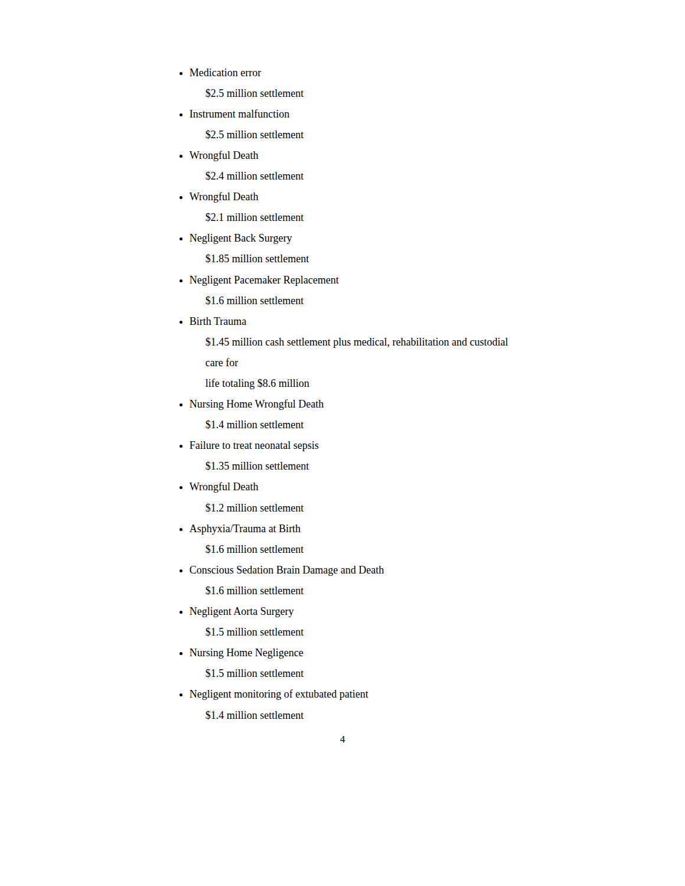Medication error $2.5 million settlement
Instrument malfunction $2.5 million settlement
Wrongful Death $2.4 million settlement
Wrongful Death $2.1 million settlement
Negligent Back Surgery $1.85 million settlement
Negligent Pacemaker Replacement $1.6 million settlement
Birth Trauma $1.45 million cash settlement plus medical, rehabilitation and custodial care for life totaling $8.6 million
Nursing Home Wrongful Death $1.4 million settlement
Failure to treat neonatal sepsis $1.35 million settlement
Wrongful Death $1.2 million settlement
Asphyxia/Trauma at Birth $1.6 million settlement
Conscious Sedation Brain Damage and Death $1.6 million settlement
Negligent Aorta Surgery $1.5 million settlement
Nursing Home Negligence $1.5 million settlement
Negligent monitoring of extubated patient $1.4 million settlement
4